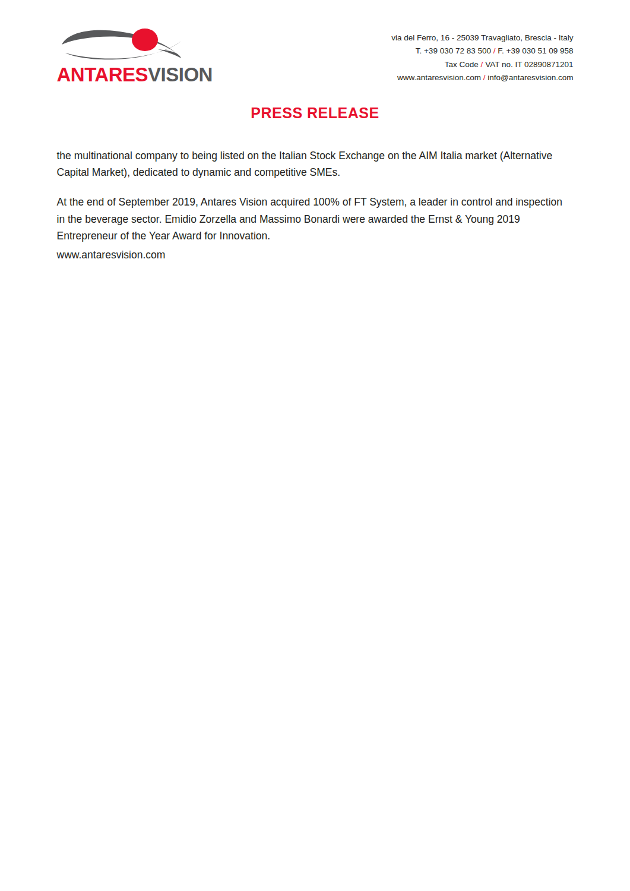ANTARES VISION
via del Ferro, 16 - 25039 Travagliato, Brescia - Italy
T. +39 030 72 83 500 / F. +39 030 51 09 958
Tax Code / VAT no. IT 02890871201
www.antaresvision.com / info@antaresvision.com
PRESS RELEASE
the multinational company to being listed on the Italian Stock Exchange on the AIM Italia market (Alternative Capital Market), dedicated to dynamic and competitive SMEs.
At the end of September 2019, Antares Vision acquired 100% of FT System, a leader in control and inspection in the beverage sector. Emidio Zorzella and Massimo Bonardi were awarded the Ernst & Young 2019 Entrepreneur of the Year Award for Innovation.
www.antaresvision.com